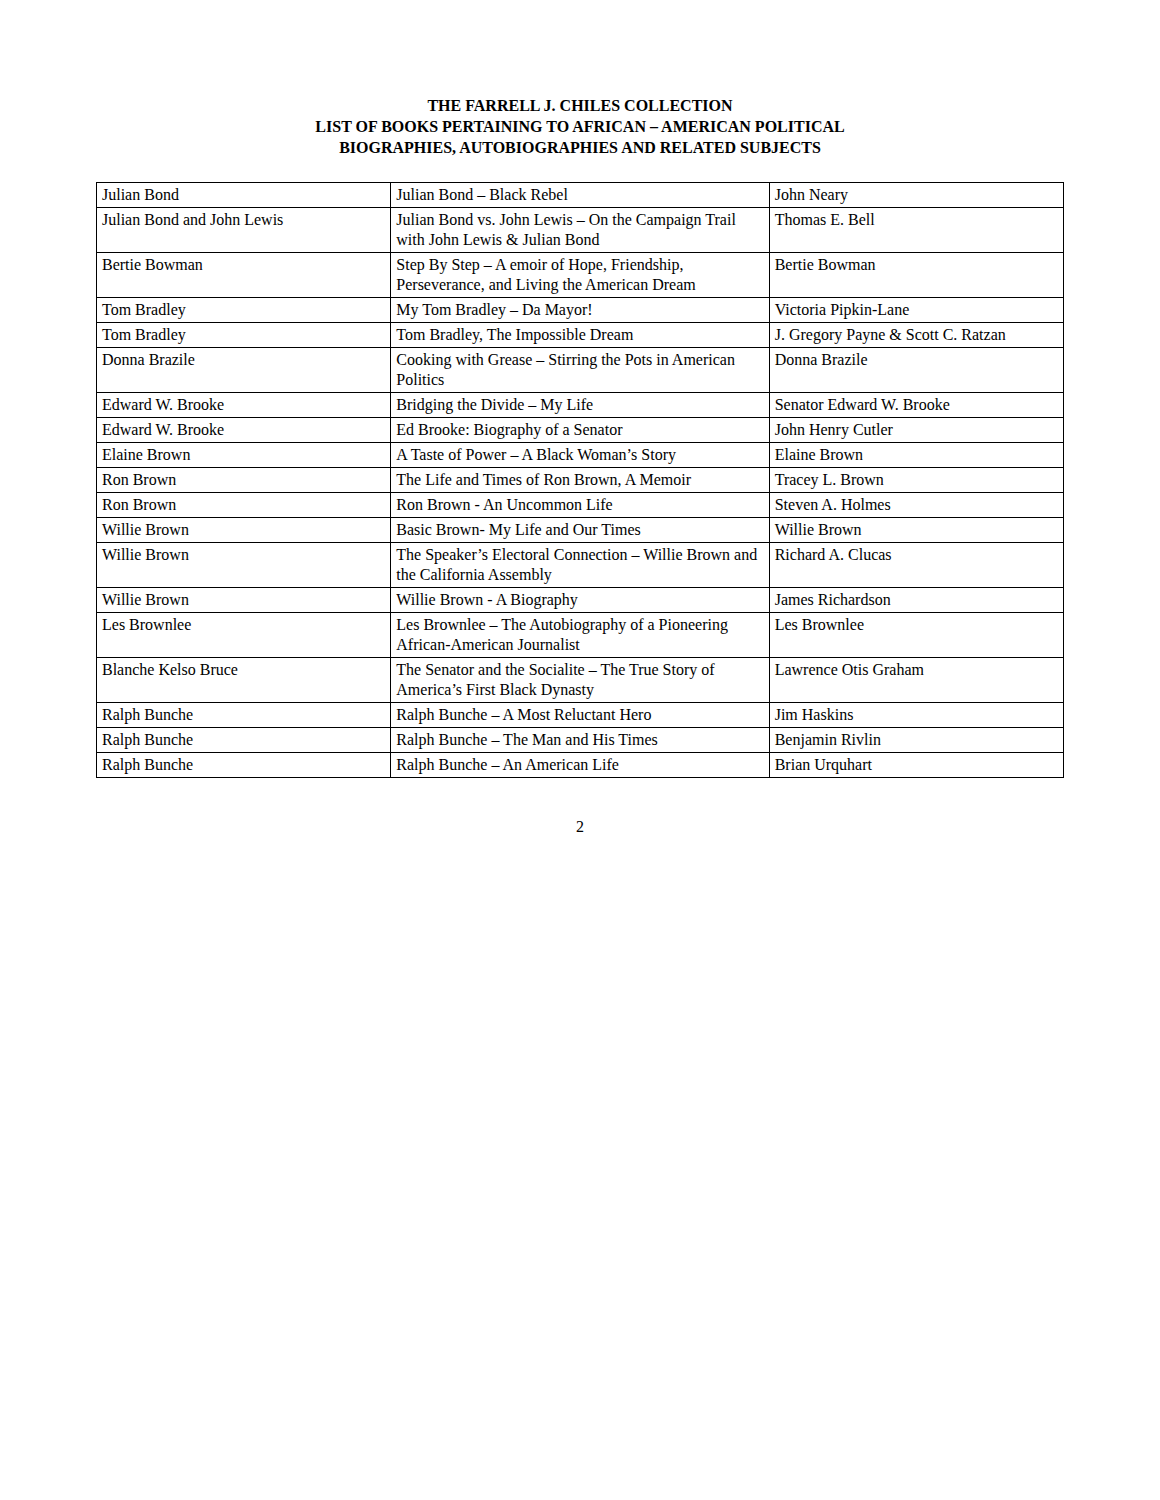The Farrell J. Chiles Collection
List of Books Pertaining to African – American Political
Biographies, Autobiographies and Related Subjects
| Julian Bond | Julian Bond – Black Rebel | John Neary |
| Julian Bond and John Lewis | Julian Bond vs. John Lewis – On the Campaign Trail with John Lewis & Julian Bond | Thomas E. Bell |
| Bertie Bowman | Step By Step – A emoir of Hope, Friendship, Perseverance, and Living the American Dream | Bertie Bowman |
| Tom Bradley | My Tom Bradley – Da Mayor! | Victoria Pipkin-Lane |
| Tom Bradley | Tom Bradley, The Impossible Dream | J. Gregory Payne & Scott C. Ratzan |
| Donna Brazile | Cooking with Grease – Stirring the Pots in American Politics | Donna Brazile |
| Edward W. Brooke | Bridging the Divide – My Life | Senator Edward W. Brooke |
| Edward W. Brooke | Ed Brooke: Biography of a Senator | John Henry Cutler |
| Elaine Brown | A Taste of Power – A Black Woman’s Story | Elaine Brown |
| Ron Brown | The Life and Times of Ron Brown, A Memoir | Tracey L. Brown |
| Ron Brown | Ron Brown - An Uncommon Life | Steven A. Holmes |
| Willie Brown | Basic Brown- My Life and Our Times | Willie Brown |
| Willie Brown | The Speaker’s Electoral Connection – Willie Brown and the California Assembly | Richard A. Clucas |
| Willie Brown | Willie Brown - A Biography | James Richardson |
| Les Brownlee | Les Brownlee – The Autobiography of a Pioneering African-American Journalist | Les Brownlee |
| Blanche Kelso Bruce | The Senator and the Socialite – The True Story of America’s First Black Dynasty | Lawrence Otis Graham |
| Ralph Bunche | Ralph Bunche – A Most Reluctant Hero | Jim Haskins |
| Ralph Bunche | Ralph Bunche – The Man and His Times | Benjamin Rivlin |
| Ralph Bunche | Ralph Bunche – An American Life | Brian Urquhart |
2